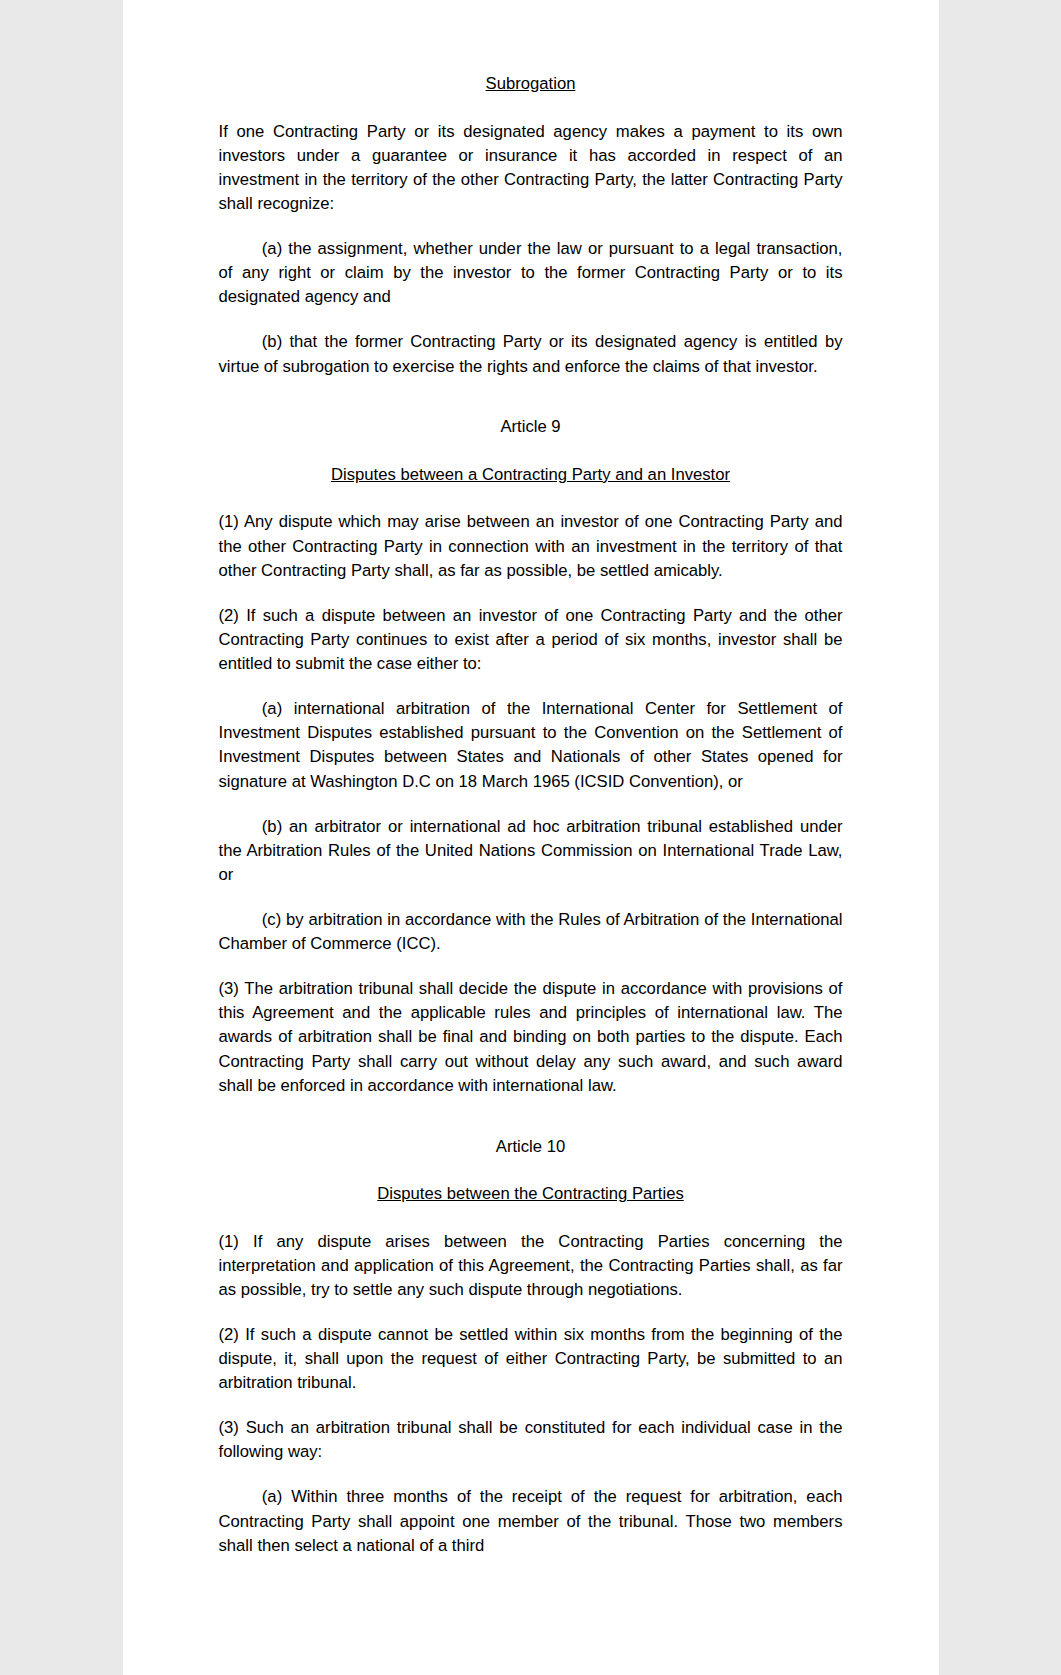Subrogation
If one Contracting Party or its designated agency makes a payment to its own investors under a guarantee or insurance it has accorded in respect of an investment in the territory of the other Contracting Party, the latter Contracting Party shall recognize:
(a) the assignment, whether under the law or pursuant to a legal transaction, of any right or claim by the investor to the former Contracting Party or to its designated agency and
(b) that the former Contracting Party or its designated agency is entitled by virtue of subrogation to exercise the rights and enforce the claims of that investor.
Article 9
Disputes between a Contracting Party and an Investor
(1) Any dispute which may arise between an investor of one Contracting Party and the other Contracting Party in connection with an investment in the territory of that other Contracting Party shall, as far as possible, be settled amicably.
(2) If such a dispute between an investor of one Contracting Party and the other Contracting Party continues to exist after a period of six months, investor shall be entitled to submit the case either to:
(a) international arbitration of the International Center for Settlement of Investment Disputes established pursuant to the Convention on the Settlement of Investment Disputes between States and Nationals of other States opened for signature at Washington D.C on 18 March 1965 (ICSID Convention), or
(b) an arbitrator or international ad hoc arbitration tribunal established under the Arbitration Rules of the United Nations Commission on International Trade Law, or
(c) by arbitration in accordance with the Rules of Arbitration of the International Chamber of Commerce (ICC).
(3) The arbitration tribunal shall decide the dispute in accordance with provisions of this Agreement and the applicable rules and principles of international law. The awards of arbitration shall be final and binding on both parties to the dispute. Each Contracting Party shall carry out without delay any such award, and such award shall be enforced in accordance with international law.
Article 10
Disputes between the Contracting Parties
(1) If any dispute arises between the Contracting Parties concerning the interpretation and application of this Agreement, the Contracting Parties shall, as far as possible, try to settle any such dispute through negotiations.
(2) If such a dispute cannot be settled within six months from the beginning of the dispute, it, shall upon the request of either Contracting Party, be submitted to an arbitration tribunal.
(3) Such an arbitration tribunal shall be constituted for each individual case in the following way:
(a) Within three months of the receipt of the request for arbitration, each Contracting Party shall appoint one member of the tribunal. Those two members shall then select a national of a third